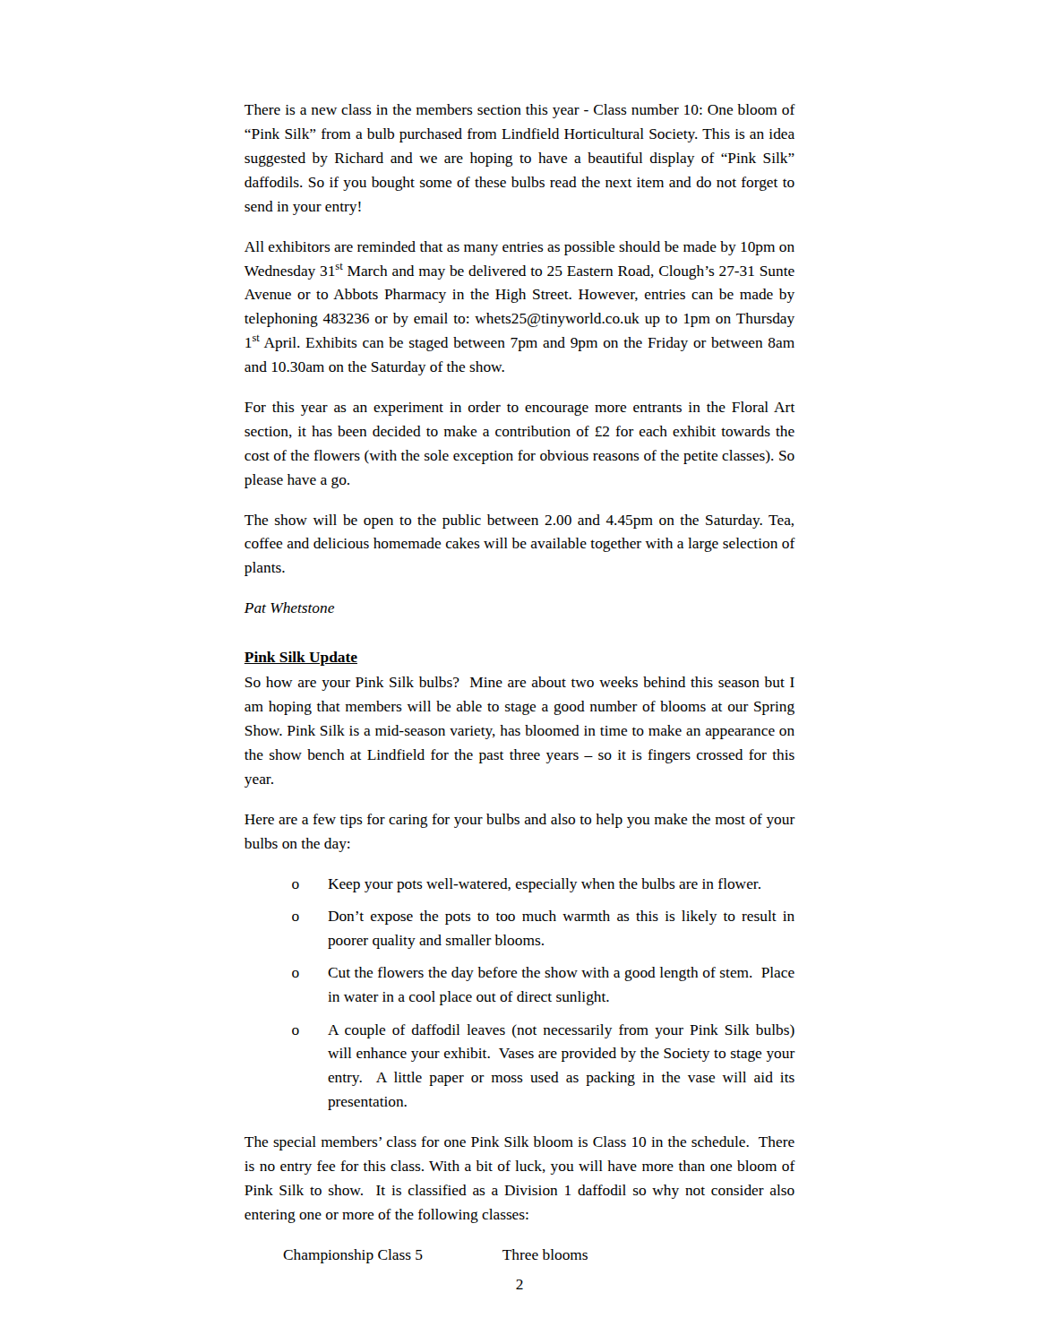There is a new class in the members section this year - Class number 10: One bloom of “Pink Silk” from a bulb purchased from Lindfield Horticultural Society. This is an idea suggested by Richard and we are hoping to have a beautiful display of “Pink Silk” daffodils. So if you bought some of these bulbs read the next item and do not forget to send in your entry!
All exhibitors are reminded that as many entries as possible should be made by 10pm on Wednesday 31st March and may be delivered to 25 Eastern Road, Clough’s 27-31 Sunte Avenue or to Abbots Pharmacy in the High Street. However, entries can be made by telephoning 483236 or by email to: whets25@tinyworld.co.uk up to 1pm on Thursday 1st April. Exhibits can be staged between 7pm and 9pm on the Friday or between 8am and 10.30am on the Saturday of the show.
For this year as an experiment in order to encourage more entrants in the Floral Art section, it has been decided to make a contribution of £2 for each exhibit towards the cost of the flowers (with the sole exception for obvious reasons of the petite classes). So please have a go.
The show will be open to the public between 2.00 and 4.45pm on the Saturday. Tea, coffee and delicious homemade cakes will be available together with a large selection of plants.
Pat Whetstone
Pink Silk Update
So how are your Pink Silk bulbs? Mine are about two weeks behind this season but I am hoping that members will be able to stage a good number of blooms at our Spring Show. Pink Silk is a mid-season variety, has bloomed in time to make an appearance on the show bench at Lindfield for the past three years – so it is fingers crossed for this year.
Here are a few tips for caring for your bulbs and also to help you make the most of your bulbs on the day:
Keep your pots well-watered, especially when the bulbs are in flower.
Don’t expose the pots to too much warmth as this is likely to result in poorer quality and smaller blooms.
Cut the flowers the day before the show with a good length of stem. Place in water in a cool place out of direct sunlight.
A couple of daffodil leaves (not necessarily from your Pink Silk bulbs) will enhance your exhibit. Vases are provided by the Society to stage your entry. A little paper or moss used as packing in the vase will aid its presentation.
The special members’ class for one Pink Silk bloom is Class 10 in the schedule. There is no entry fee for this class. With a bit of luck, you will have more than one bloom of Pink Silk to show. It is classified as a Division 1 daffodil so why not consider also entering one or more of the following classes:
Championship Class 5 Three blooms
2